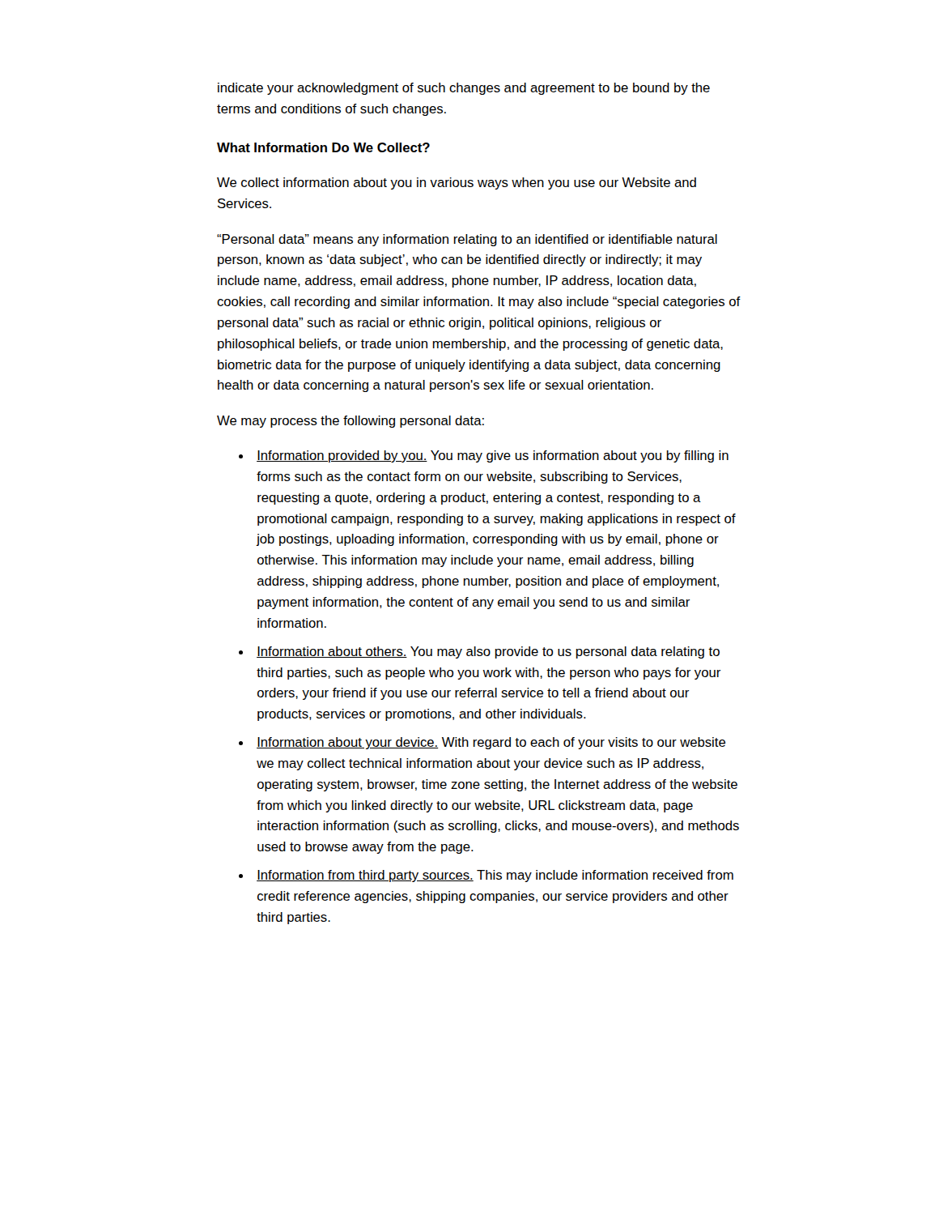indicate your acknowledgment of such changes and agreement to be bound by the terms and conditions of such changes.
What Information Do We Collect?
We collect information about you in various ways when you use our Website and Services.
“Personal data” means any information relating to an identified or identifiable natural person, known as ‘data subject’, who can be identified directly or indirectly; it may include name, address, email address, phone number, IP address, location data, cookies, call recording and similar information. It may also include “special categories of personal data” such as racial or ethnic origin, political opinions, religious or philosophical beliefs, or trade union membership, and the processing of genetic data, biometric data for the purpose of uniquely identifying a data subject, data concerning health or data concerning a natural person's sex life or sexual orientation.
We may process the following personal data:
Information provided by you. You may give us information about you by filling in forms such as the contact form on our website, subscribing to Services, requesting a quote, ordering a product, entering a contest, responding to a promotional campaign, responding to a survey, making applications in respect of job postings, uploading information, corresponding with us by email, phone or otherwise. This information may include your name, email address, billing address, shipping address, phone number, position and place of employment, payment information, the content of any email you send to us and similar information.
Information about others. You may also provide to us personal data relating to third parties, such as people who you work with, the person who pays for your orders, your friend if you use our referral service to tell a friend about our products, services or promotions, and other individuals.
Information about your device. With regard to each of your visits to our website we may collect technical information about your device such as IP address, operating system, browser, time zone setting, the Internet address of the website from which you linked directly to our website, URL clickstream data, page interaction information (such as scrolling, clicks, and mouse-overs), and methods used to browse away from the page.
Information from third party sources. This may include information received from credit reference agencies, shipping companies, our service providers and other third parties.